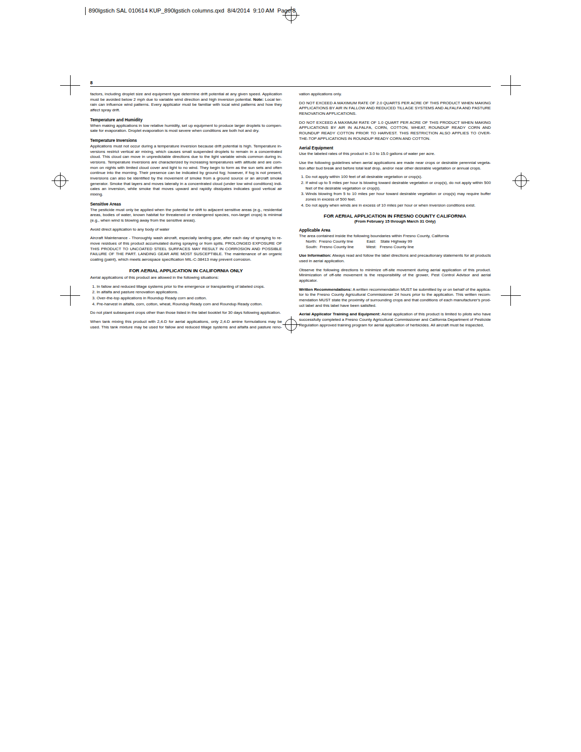890lgstich SAL 010614 KUP_890lgstich columns.qxd 8/4/2014 9:10 AM Page 8
8
factors, including droplet size and equipment type determine drift potential at any given speed. Application must be avoided below 2 mph due to variable wind direction and high inversion potential. Note: Local terrain can influence wind patterns. Every applicator must be familiar with local wind patterns and how they affect spray drift.
Temperature and Humidity
When making applications in low relative humidity, set up equipment to produce larger droplets to compensate for evaporation. Droplet evaporation is most severe when conditions are both hot and dry.
Temperature Inversions
Applications must not occur during a temperature inversion because drift potential is high. Temperature inversions restrict vertical air mixing, which causes small suspended droplets to remain in a concentrated cloud. This cloud can move in unpredictable directions due to the light variable winds common during inversions. Temperature inversions are characterized by increasing temperatures with altitude and are common on nights with limited cloud cover and light to no wind. They begin to form as the sun sets and often continue into the morning. Their presence can be indicated by ground fog; however, if fog is not present, inversions can also be identified by the movement of smoke from a ground source or an aircraft smoke generator. Smoke that layers and moves laterally in a concentrated cloud (under low wind conditions) indicates an inversion, while smoke that moves upward and rapidly dissipates indicates good vertical air mixing.
Sensitive Areas
The pesticide must only be applied when the potential for drift to adjacent sensitive areas (e.g., residential areas, bodies of water, known habitat for threatened or endangered species, non-target crops) is minimal (e.g., when wind is blowing away from the sensitive areas).
Avoid direct application to any body of water
Aircraft Maintenance - Thoroughly wash aircraft, especially landing gear, after each day of spraying to remove residues of this product accumulated during spraying or from spills. PROLONGED EXPOSURE OF THIS PRODUCT TO UNCOATED STEEL SURFACES MAY RESULT IN CORROSION AND POSSIBLE FAILURE OF THE PART. LANDING GEAR ARE MOST SUSCEPTIBLE. The maintenance of an organic coating (paint), which meets aerospace specification MIL-C-38413 may prevent corrosion.
FOR AERIAL APPLICATION IN CALIFORNIA ONLY
Aerial applications of this product are allowed in the following situations:
In fallow and reduced tillage systems prior to the emergence or transplanting of labeled crops.
In alfalfa and pasture renovation applications.
Over-the-top applications in Roundup Ready corn and cotton.
Pre-harvest in alfalfa, corn, cotton, wheat, Roundup Ready corn and Roundup Ready cotton.
Do not plant subsequent crops other than those listed in the label booklet for 30 days following application.
When tank mixing this product with 2,4-D for aerial applications, only 2,4-D amine formulations may be used. This tank mixture may be used for fallow and reduced tillage systems and alfalfa and pasture renovation applications only.
DO NOT EXCEED A MAXIMUM RATE OF 2.0 QUARTS PER ACRE OF THIS PRODUCT WHEN MAKING APPLICATIONS BY AIR IN FALLOW AND REDUCED TILLAGE SYSTEMS AND ALFALFA AND PASTURE RENOVATION APPLICATIONS.
DO NOT EXCEED A MAXIMUM RATE OF 1.0 QUART PER ACRE OF THIS PRODUCT WHEN MAKING APPLICATIONS BY AIR IN ALFALFA, CORN, COTTON, WHEAT, ROUNDUP READY CORN AND ROUNDUP READY COTTON PRIOR TO HARVEST. THIS RESTRICTION ALSO APPLIES TO OVER-THE-TOP APPLICATIONS IN ROUNDUP READY CORN AND COTTON.
Aerial Equipment
Use the labeled rates of this product in 3.0 to 15.0 gallons of water per acre.
Use the following guidelines when aerial applications are made near crops or desirable perennial vegetation after bud break and before total leaf drop, and/or near other desirable vegetation or annual crops.
Do not apply within 100 feet of all desirable vegetation or crop(s).
If wind up to 5 miles per hour is blowing toward desirable vegetation or crop(s), do not apply within 500 feet of the desirable vegetation or crop(s).
Winds blowing from 5 to 10 miles per hour toward desirable vegetation or crop(s) may require buffer zones in excess of 500 feet.
Do not apply when winds are in excess of 10 miles per hour or when inversion conditions exist.
FOR AERIAL APPLICATION IN FRESNO COUNTY CALIFORNIA (From February 15 through March 31 Only)
Applicable Area
The area contained inside the following boundaries within Fresno County, California
North: Fresno County line East: State Highway 99
South: Fresno County line West: Fresno County line
Use Information: Always read and follow the label directions and precautionary statements for all products used in aerial application.
Observe the following directions to minimize off-site movement during aerial application of this product. Minimization of off-site movement is the responsibility of the grower, Pest Control Advisor and aerial applicator.
Written Recommendations: A written recommendation MUST be submitted by or on behalf of the applicator to the Fresno County Agricultural Commissioner 24 hours prior to the application. This written recommendation MUST state the proximity of surrounding crops and that conditions of each manufacturer's product label and this label have been satisfied.
Aerial Applicator Training and Equipment: Aerial application of this product is limited to pilots who have successfully completed a Fresno County Agricultural Commissioner and California Department of Pesticide Regulation approved training program for aerial application of herbicides. All aircraft must be inspected,